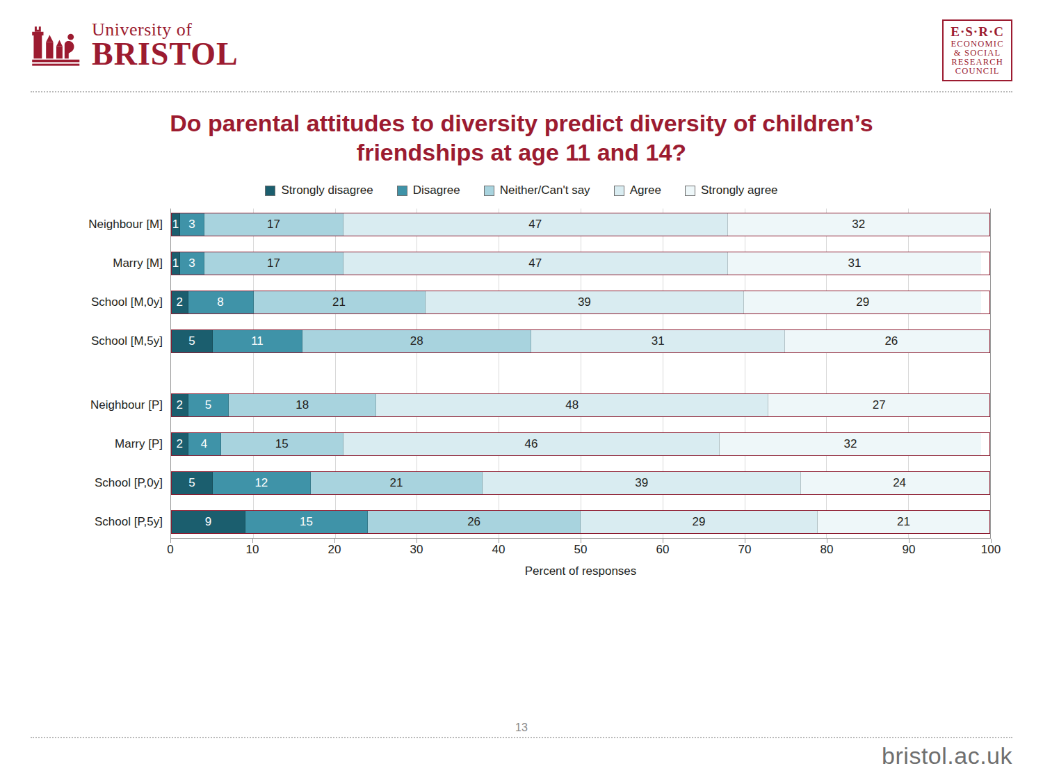University of BRISTOL
E·S·R·C Economic & Social Research Council
Do parental attitudes to diversity predict diversity of children’s friendships at age 11 and 14?
Strongly disagree
Disagree
Neither/Can't say
Agree
Strongly agree
Neighbour [M]
1
3
17
47
32
Marry [M]
1
3
17
47
31
School [M,0y]
2
8
21
39
29
School [M,5y]
5
11
28
31
26
Neighbour [P]
2
5
18
48
27
Marry [P]
2
4
15
46
32
School [P,0y]
5
12
21
39
24
School [P,5y]
9
15
26
29
21
0 10 20 30 40 50 60 70 80 90 100
Percent of responses
13
bristol.ac.uk